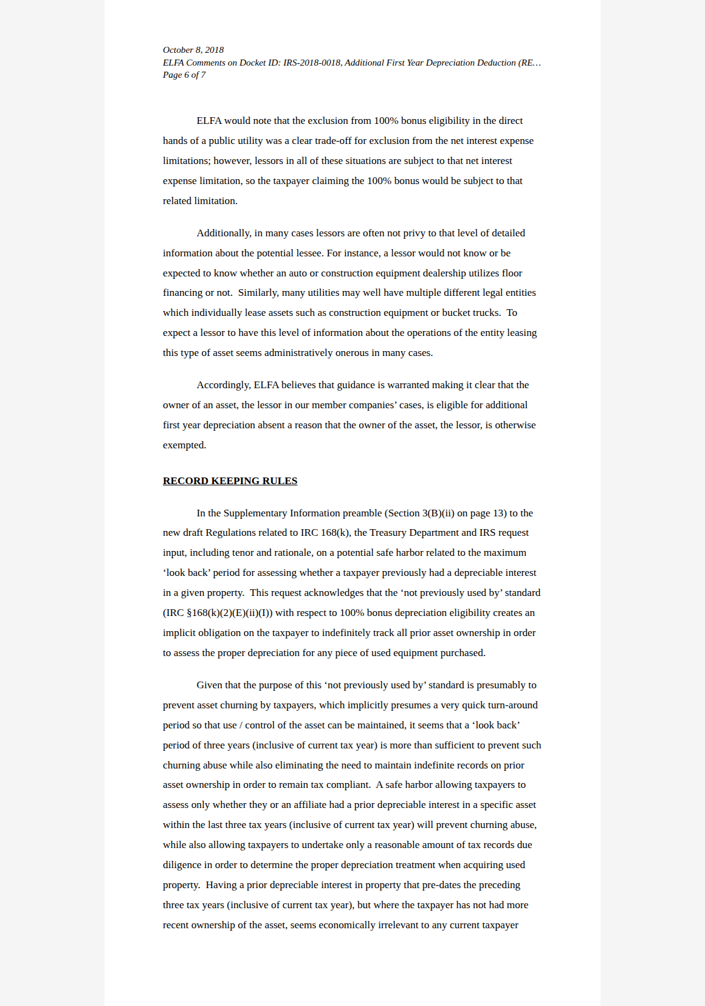October 8, 2018
ELFA Comments on Docket ID: IRS-2018-0018, Additional First Year Depreciation Deduction (REG-104397-18)
Page 6 of 7
ELFA would note that the exclusion from 100% bonus eligibility in the direct hands of a public utility was a clear trade-off for exclusion from the net interest expense limitations; however, lessors in all of these situations are subject to that net interest expense limitation, so the taxpayer claiming the 100% bonus would be subject to that related limitation.
Additionally, in many cases lessors are often not privy to that level of detailed information about the potential lessee. For instance, a lessor would not know or be expected to know whether an auto or construction equipment dealership utilizes floor financing or not. Similarly, many utilities may well have multiple different legal entities which individually lease assets such as construction equipment or bucket trucks. To expect a lessor to have this level of information about the operations of the entity leasing this type of asset seems administratively onerous in many cases.
Accordingly, ELFA believes that guidance is warranted making it clear that the owner of an asset, the lessor in our member companies’ cases, is eligible for additional first year depreciation absent a reason that the owner of the asset, the lessor, is otherwise exempted.
Record Keeping Rules
In the Supplementary Information preamble (Section 3(B)(ii) on page 13) to the new draft Regulations related to IRC 168(k), the Treasury Department and IRS request input, including tenor and rationale, on a potential safe harbor related to the maximum ‘look back’ period for assessing whether a taxpayer previously had a depreciable interest in a given property. This request acknowledges that the ‘not previously used by’ standard (IRC §168(k)(2)(E)(ii)(I)) with respect to 100% bonus depreciation eligibility creates an implicit obligation on the taxpayer to indefinitely track all prior asset ownership in order to assess the proper depreciation for any piece of used equipment purchased.
Given that the purpose of this ‘not previously used by’ standard is presumably to prevent asset churning by taxpayers, which implicitly presumes a very quick turn-around period so that use / control of the asset can be maintained, it seems that a ‘look back’ period of three years (inclusive of current tax year) is more than sufficient to prevent such churning abuse while also eliminating the need to maintain indefinite records on prior asset ownership in order to remain tax compliant. A safe harbor allowing taxpayers to assess only whether they or an affiliate had a prior depreciable interest in a specific asset within the last three tax years (inclusive of current tax year) will prevent churning abuse, while also allowing taxpayers to undertake only a reasonable amount of tax records due diligence in order to determine the proper depreciation treatment when acquiring used property. Having a prior depreciable interest in property that pre-dates the preceding three tax years (inclusive of current tax year), but where the taxpayer has not had more recent ownership of the asset, seems economically irrelevant to any current taxpayer